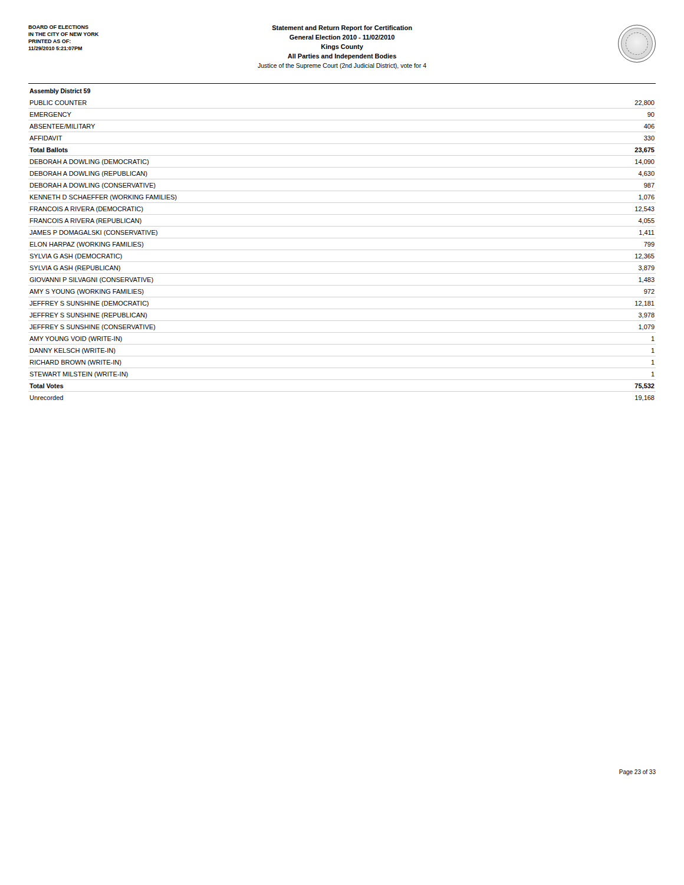BOARD OF ELECTIONS
IN THE CITY OF NEW YORK
PRINTED AS OF:
11/29/2010 5:21:07PM
Statement and Return Report for Certification
General Election 2010 - 11/02/2010
Kings County
All Parties and Independent Bodies
Justice of the Supreme Court (2nd Judicial District), vote for 4
Assembly District 59
| PUBLIC COUNTER | 22,800 |
| EMERGENCY | 90 |
| ABSENTEE/MILITARY | 406 |
| AFFIDAVIT | 330 |
| Total Ballots | 23,675 |
| DEBORAH A DOWLING (DEMOCRATIC) | 14,090 |
| DEBORAH A DOWLING (REPUBLICAN) | 4,630 |
| DEBORAH A DOWLING (CONSERVATIVE) | 987 |
| KENNETH D SCHAEFFER (WORKING FAMILIES) | 1,076 |
| FRANCOIS A RIVERA (DEMOCRATIC) | 12,543 |
| FRANCOIS A RIVERA (REPUBLICAN) | 4,055 |
| JAMES P DOMAGALSKI (CONSERVATIVE) | 1,411 |
| ELON HARPAZ (WORKING FAMILIES) | 799 |
| SYLVIA G ASH (DEMOCRATIC) | 12,365 |
| SYLVIA G ASH (REPUBLICAN) | 3,879 |
| GIOVANNI P SILVAGNI (CONSERVATIVE) | 1,483 |
| AMY S YOUNG (WORKING FAMILIES) | 972 |
| JEFFREY S SUNSHINE (DEMOCRATIC) | 12,181 |
| JEFFREY S SUNSHINE (REPUBLICAN) | 3,978 |
| JEFFREY S SUNSHINE (CONSERVATIVE) | 1,079 |
| AMY YOUNG VOID (WRITE-IN) | 1 |
| DANNY KELSCH (WRITE-IN) | 1 |
| RICHARD BROWN (WRITE-IN) | 1 |
| STEWART MILSTEIN (WRITE-IN) | 1 |
| Total Votes | 75,532 |
| Unrecorded | 19,168 |
Page 23 of 33